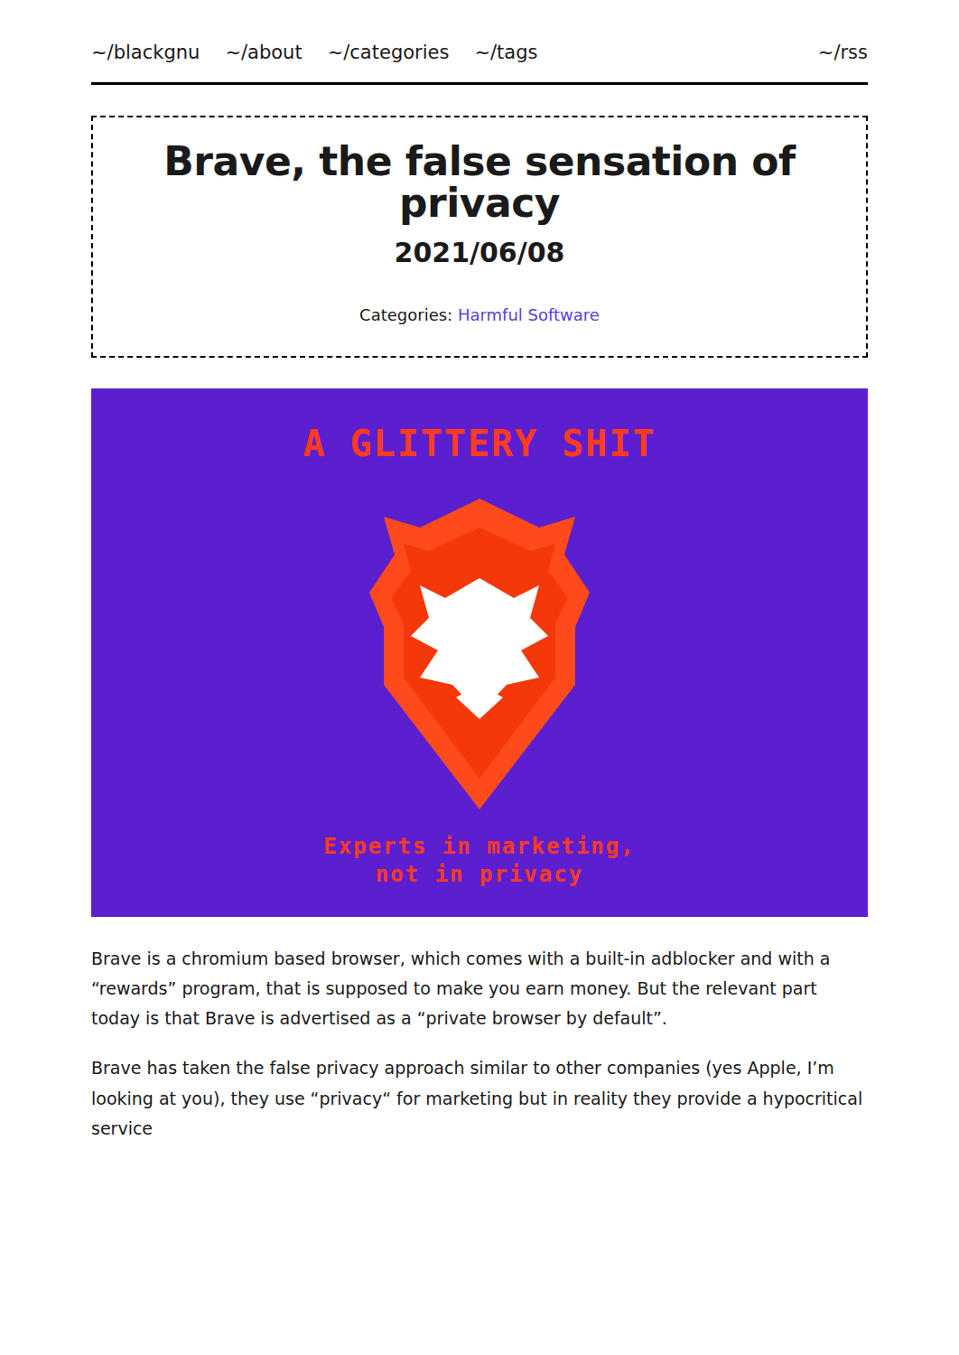~/blackgnu ~/about ~/categories ~/tags ~/rss
Brave, the false sensation of privacy
2021/06/08
Categories: Harmful Software
A GLITTERY SHIT
Experts in marketing,
not in privacy
Brave is a chromium based browser, which comes with a built-in adblocker and with a “rewards” program, that is supposed to make you earn money. But the relevant part today is that Brave is advertised as a “private browser by default”.
Brave has taken the false privacy approach similar to other companies (yes Apple, I’m looking at you), they use “privacy“ for marketing but in reality they provide a hypocritical service